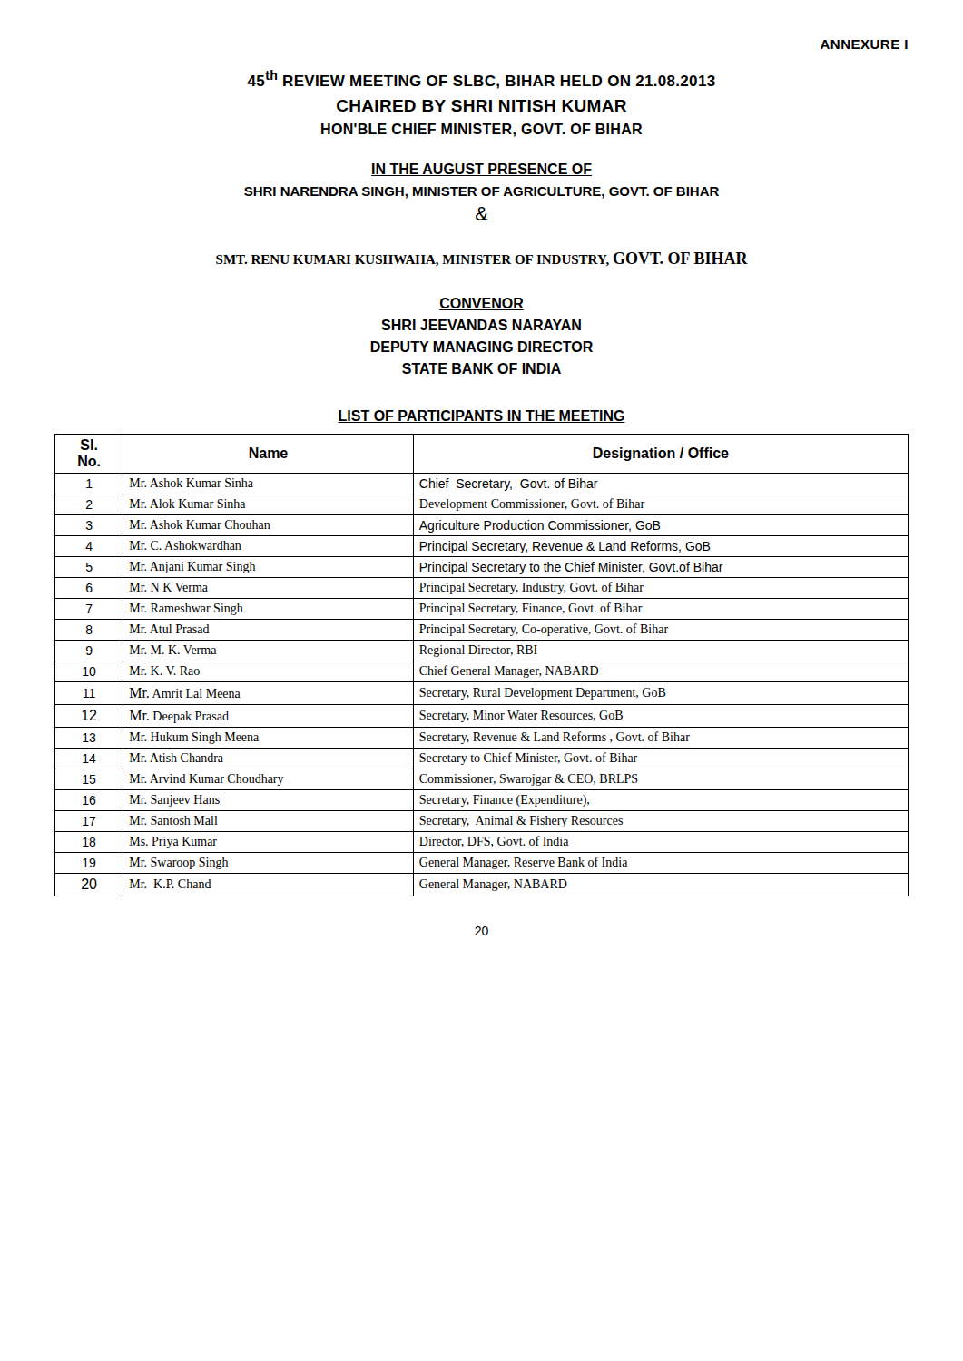ANNEXURE I
45th REVIEW MEETING OF SLBC, BIHAR HELD ON 21.08.2013
CHAIRED BY SHRI NITISH KUMAR
HON'BLE CHIEF MINISTER, GOVT. OF BIHAR
IN THE AUGUST PRESENCE OF
SHRI NARENDRA SINGH, MINISTER OF AGRICULTURE, GOVT. OF BIHAR
&
SMT. RENU KUMARI KUSHWAHA, MINISTER OF INDUSTRY, GOVT. OF BIHAR
CONVENOR
SHRI JEEVANDAS NARAYAN
DEPUTY MANAGING DIRECTOR
STATE BANK OF INDIA
LIST OF PARTICIPANTS IN THE MEETING
| Sl. No. | Name | Designation / Office |
| --- | --- | --- |
| 1 | Mr. Ashok Kumar Sinha | Chief Secretary, Govt. of Bihar |
| 2 | Mr. Alok Kumar Sinha | Development Commissioner, Govt. of Bihar |
| 3 | Mr. Ashok Kumar Chouhan | Agriculture Production Commissioner, GoB |
| 4 | Mr. C. Ashokwardhan | Principal Secretary, Revenue & Land Reforms, GoB |
| 5 | Mr. Anjani Kumar Singh | Principal Secretary to the Chief Minister, Govt.of Bihar |
| 6 | Mr. N K Verma | Principal Secretary, Industry, Govt. of Bihar |
| 7 | Mr. Rameshwar Singh | Principal Secretary, Finance, Govt. of Bihar |
| 8 | Mr. Atul Prasad | Principal Secretary, Co-operative, Govt. of Bihar |
| 9 | Mr. M. K. Verma | Regional Director, RBI |
| 10 | Mr. K. V. Rao | Chief General Manager, NABARD |
| 11 | Mr. Amrit Lal Meena | Secretary, Rural Development Department, GoB |
| 12 | Mr. Deepak Prasad | Secretary, Minor Water Resources, GoB |
| 13 | Mr. Hukum Singh Meena | Secretary, Revenue & Land Reforms , Govt. of Bihar |
| 14 | Mr. Atish Chandra | Secretary to Chief Minister, Govt. of Bihar |
| 15 | Mr. Arvind Kumar Choudhary | Commissioner, Swarojgar & CEO, BRLPS |
| 16 | Mr. Sanjeev Hans | Secretary, Finance (Expenditure), |
| 17 | Mr. Santosh Mall | Secretary, Animal & Fishery Resources |
| 18 | Ms. Priya Kumar | Director, DFS, Govt. of India |
| 19 | Mr. Swaroop Singh | General Manager, Reserve Bank of India |
| 20 | Mr. K.P. Chand | General Manager, NABARD |
20